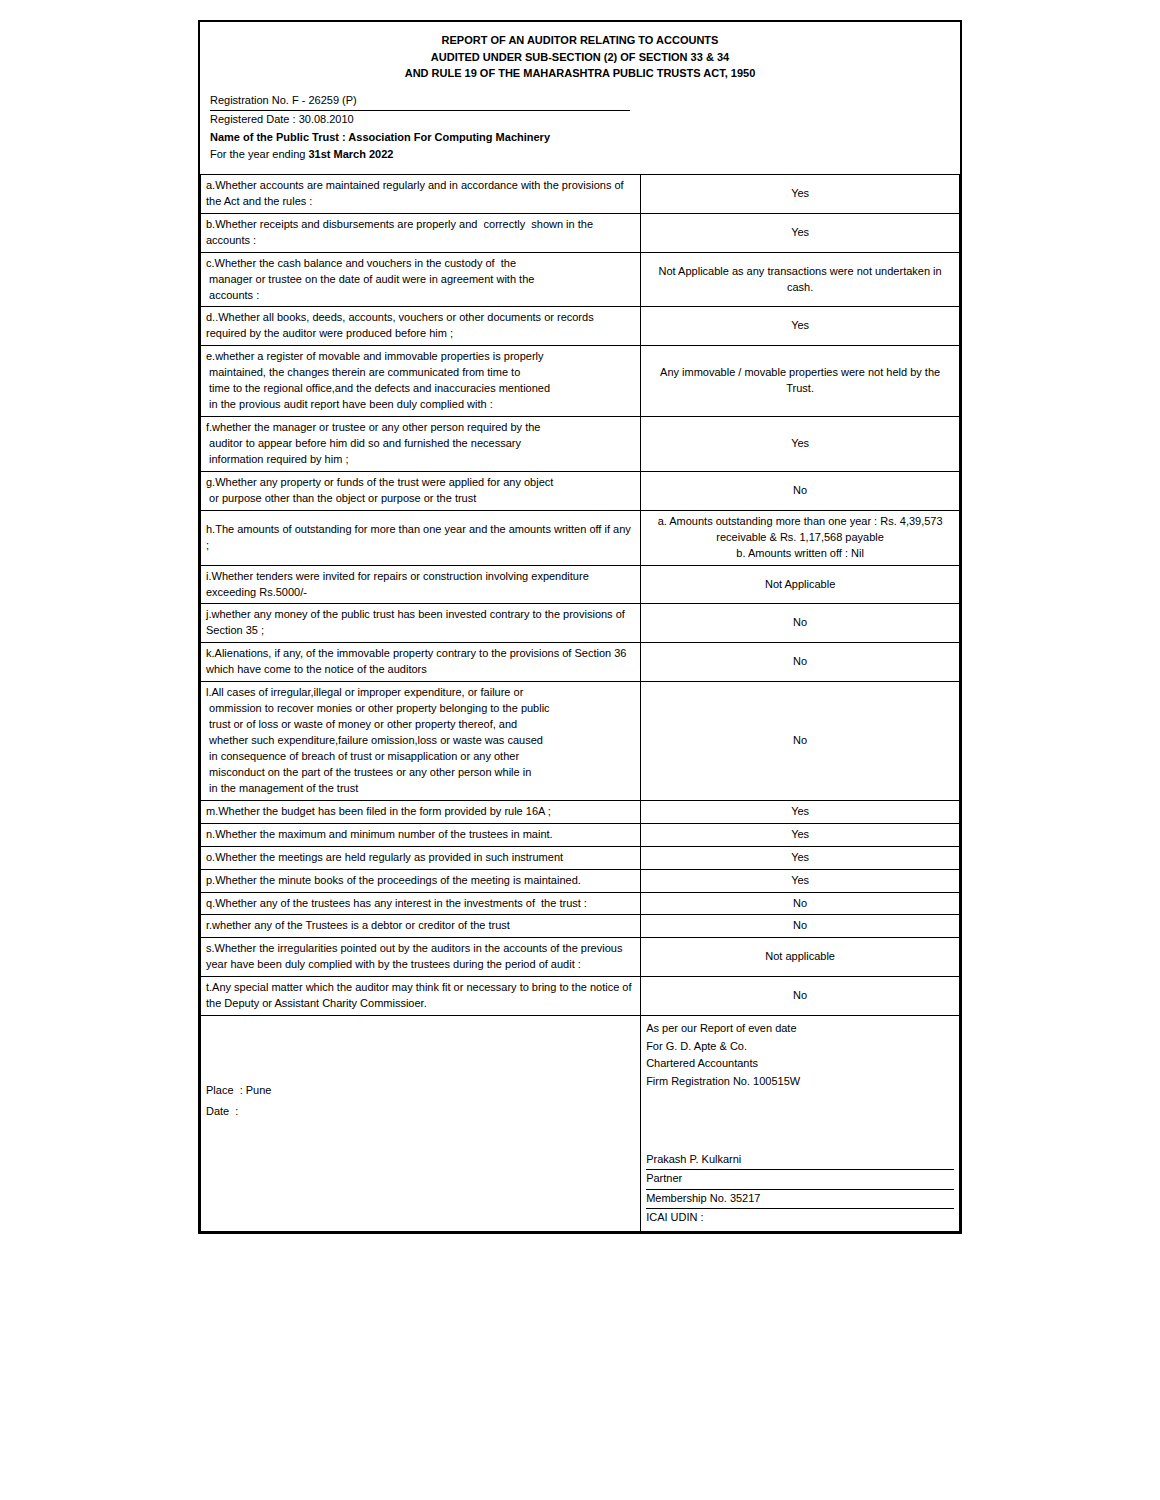REPORT OF AN AUDITOR RELATING TO ACCOUNTS
AUDITED UNDER SUB-SECTION (2) OF SECTION 33 & 34
AND RULE 19 OF THE MAHARASHTRA PUBLIC TRUSTS ACT, 1950
Registration No. F - 26259 (P)
Registered Date : 30.08.2010
Name of the Public Trust : Association For Computing Machinery
For the year ending 31st March 2022
| a.Whether accounts are maintained regularly and in accordance with the provisions of the Act and the rules : | Yes |
| b.Whether receipts and disbursements are properly and correctly shown in the accounts : | Yes |
| c.Whether the cash balance and vouchers in the custody of the manager or trustee on the date of audit were in agreement with the accounts : | Not Applicable as any transactions were not undertaken in cash. |
| d..Whether all books, deeds, accounts, vouchers or other documents or records required by the auditor were produced before him ; | Yes |
| e.whether a register of movable and immovable properties is properly maintained, the changes therein are communicated from time to time to the regional office,and the defects and inaccuracies mentioned in the provious audit report have been duly complied with : | Any immovable / movable properties were not held by the Trust. |
| f.whether the manager or trustee or any other person required by the auditor to appear before him did so and furnished the necessary information required by him ; | Yes |
| g.Whether any property or funds of the trust were applied for any object or purpose other than the object or purpose or the trust | No |
| h.The amounts of outstanding for more than one year and the amounts written off if any ; | a. Amounts outstanding more than one year : Rs. 4,39,573 receivable & Rs. 1,17,568 payable b. Amounts written off : Nil |
| i.Whether tenders were invited for repairs or construction involving expenditure exceeding Rs.5000/- | Not Applicable |
| j.whether any money of the public trust has been invested contrary to the provisions of Section 35 ; | No |
| k.Alienations, if any, of the immovable property contrary to the provisions of Section 36 which have come to the notice of the auditors | No |
| l.All cases of irregular,illegal or improper expenditure, or failure or ommission to recover monies or other property belonging to the public trust or of loss or waste of money or other property thereof, and whether such expenditure,failure omission,loss or waste was caused in consequence of breach of trust or misapplication or any other misconduct on the part of the trustees or any other person while in in the management of the trust | No |
| m.Whether the budget has been filed in the form provided by rule 16A ; | Yes |
| n.Whether the maximum and minimum number of the trustees in maint. | Yes |
| o.Whether the meetings are held regularly as provided in such instrument | Yes |
| p.Whether the minute books of the proceedings of the meeting is maintained. | Yes |
| q.Whether any of the trustees has any interest in the investments of the trust : | No |
| r.whether any of the Trustees is a debtor or creditor of the trust | No |
| s.Whether the irregularities pointed out by the auditors in the accounts of the previous year have been duly complied with by the trustees during the period of audit : | Not applicable |
| t.Any special matter which the auditor may think fit or necessary to bring to the notice of the Deputy or Assistant Charity Commissioer. | No |
| Place : Pune Date : | As per our Report of even date For G. D. Apte & Co. Chartered Accountants Firm Registration No. 100515W Prakash P. Kulkarni Partner Membership No. 35217 ICAI UDIN : |